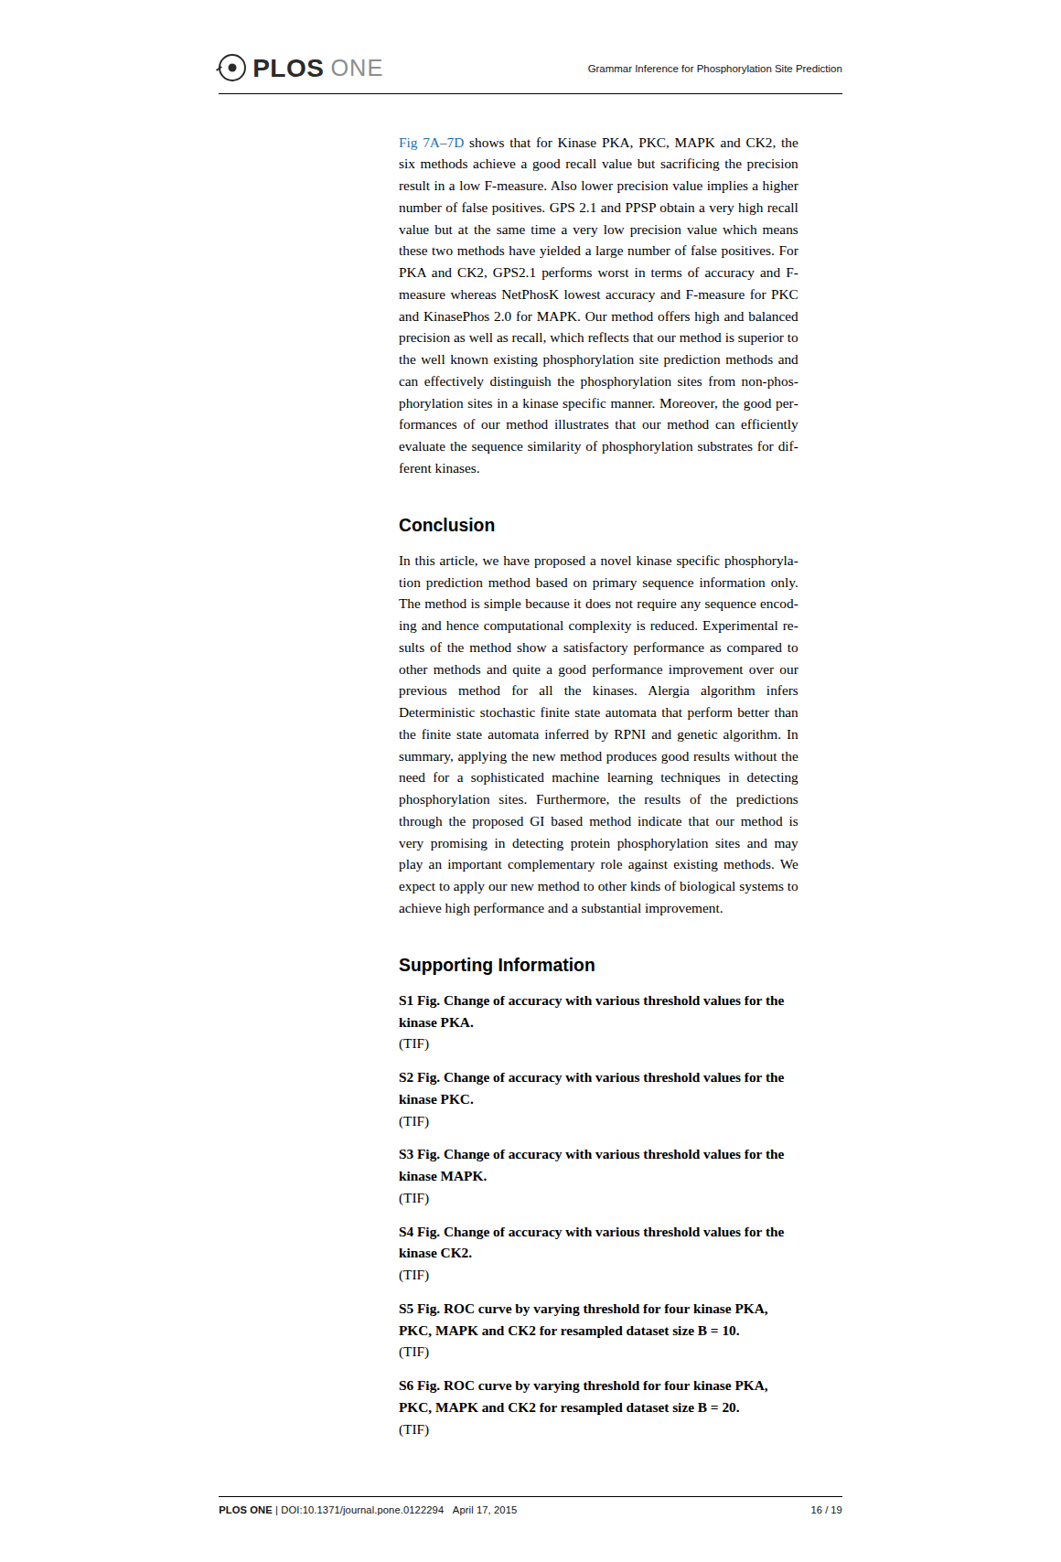PLOS ONE
Grammar Inference for Phosphorylation Site Prediction
Fig 7A–7D shows that for Kinase PKA, PKC, MAPK and CK2, the six methods achieve a good recall value but sacrificing the precision result in a low F-measure. Also lower precision value implies a higher number of false positives. GPS 2.1 and PPSP obtain a very high recall value but at the same time a very low precision value which means these two methods have yielded a large number of false positives. For PKA and CK2, GPS2.1 performs worst in terms of accuracy and F-measure whereas NetPhosK lowest accuracy and F-measure for PKC and KinasePhos 2.0 for MAPK. Our method offers high and balanced precision as well as recall, which reflects that our method is superior to the well known existing phosphorylation site prediction methods and can effectively distinguish the phosphorylation sites from non-phosphorylation sites in a kinase specific manner. Moreover, the good performances of our method illustrates that our method can efficiently evaluate the sequence similarity of phosphorylation substrates for different kinases.
Conclusion
In this article, we have proposed a novel kinase specific phosphorylation prediction method based on primary sequence information only. The method is simple because it does not require any sequence encoding and hence computational complexity is reduced. Experimental results of the method show a satisfactory performance as compared to other methods and quite a good performance improvement over our previous method for all the kinases. Alergia algorithm infers Deterministic stochastic finite state automata that perform better than the finite state automata inferred by RPNI and genetic algorithm. In summary, applying the new method produces good results without the need for a sophisticated machine learning techniques in detecting phosphorylation sites. Furthermore, the results of the predictions through the proposed GI based method indicate that our method is very promising in detecting protein phosphorylation sites and may play an important complementary role against existing methods. We expect to apply our new method to other kinds of biological systems to achieve high performance and a substantial improvement.
Supporting Information
S1 Fig. Change of accuracy with various threshold values for the kinase PKA. (TIF)
S2 Fig. Change of accuracy with various threshold values for the kinase PKC. (TIF)
S3 Fig. Change of accuracy with various threshold values for the kinase MAPK. (TIF)
S4 Fig. Change of accuracy with various threshold values for the kinase CK2. (TIF)
S5 Fig. ROC curve by varying threshold for four kinase PKA, PKC, MAPK and CK2 for resampled dataset size B = 10. (TIF)
S6 Fig. ROC curve by varying threshold for four kinase PKA, PKC, MAPK and CK2 for resampled dataset size B = 20. (TIF)
PLOS ONE | DOI:10.1371/journal.pone.0122294 April 17, 2015
16 / 19